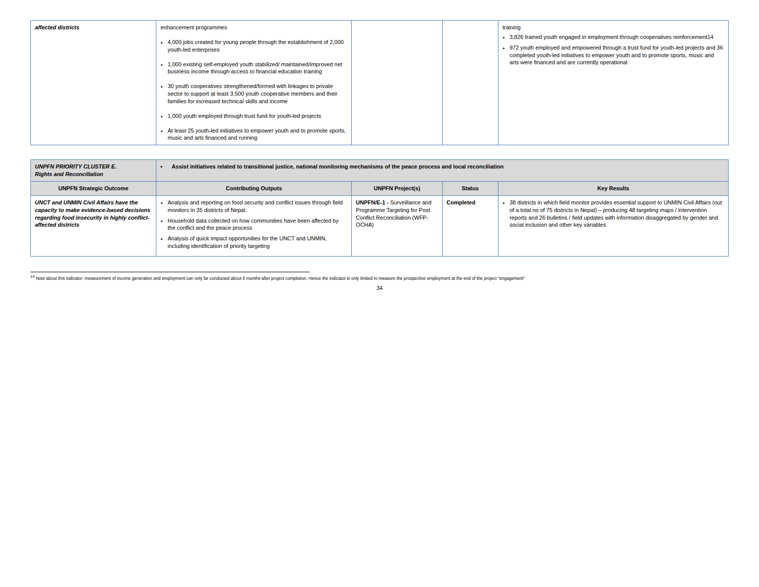| affected districts | enhancement programmes 4,000 jobs created for young people through the establishment of 2,000 youth-led enterprises 1,000 existing self-employed youth stabilized/ maintained/improved net business income through access to financial education training 30 youth cooperatives strengthened/formed with linkages to private sector to support at least 3,500 youth cooperative members and their families for increased technical skills and income 1,000 youth employed through trust fund for youth-led projects At least 25 youth-led initiatives to empower youth and to promote sports, music and arts financed and running | | | training 3,826 trained youth engaged in employment through cooperatives reinforcement14 972 youth employed and empowered through a trust fund for youth-led projects and 36 completed youth-led initiatives to empower youth and to promote sports, music and arts were financed and are currently operational |
| UNPFN PRIORITY CLUSTER E. Rights and Reconciliation | ▪ Assist initiatives related to transitional justice, national monitoring mechanisms of the peace process and local reconciliation |
| UNPFN Strategic Outcome | Contributing Outputs | UNPFN Project(s) | Status | Key Results |
| UNCT and UNMIN Civil Affairs have the capacity to make evidence-based decisions regarding food insecurity in highly conflict-affected districts | Analysis and reporting on food security and conflict issues through field monitors in 35 districts of Nepal. Household data collected on how communities have been affected by the conflict and the peace process Analysis of quick impact opportunities for the UNCT and UNMIN, including identification of priority targeting | UNPFN/E-1 - Surveillance and Programme Targeting for Post Conflict Reconciliation (WFP-OCHA) | Completed | 38 districts in which field monitor provides essential support to UNMIN Civil Affairs (out of a total no of 75 districts in Nepal) – producing 48 targeting maps / intervention reports and 26 bulletins / field updates with information disaggregated by gender and social inclusion and other key variables |
14 Note about this indicator: measurement of income generation and employment can only be conducted about 6 months after project completion. Hence the indicator is only limited to measure the prospective employment at the end of the project “engagement”
34